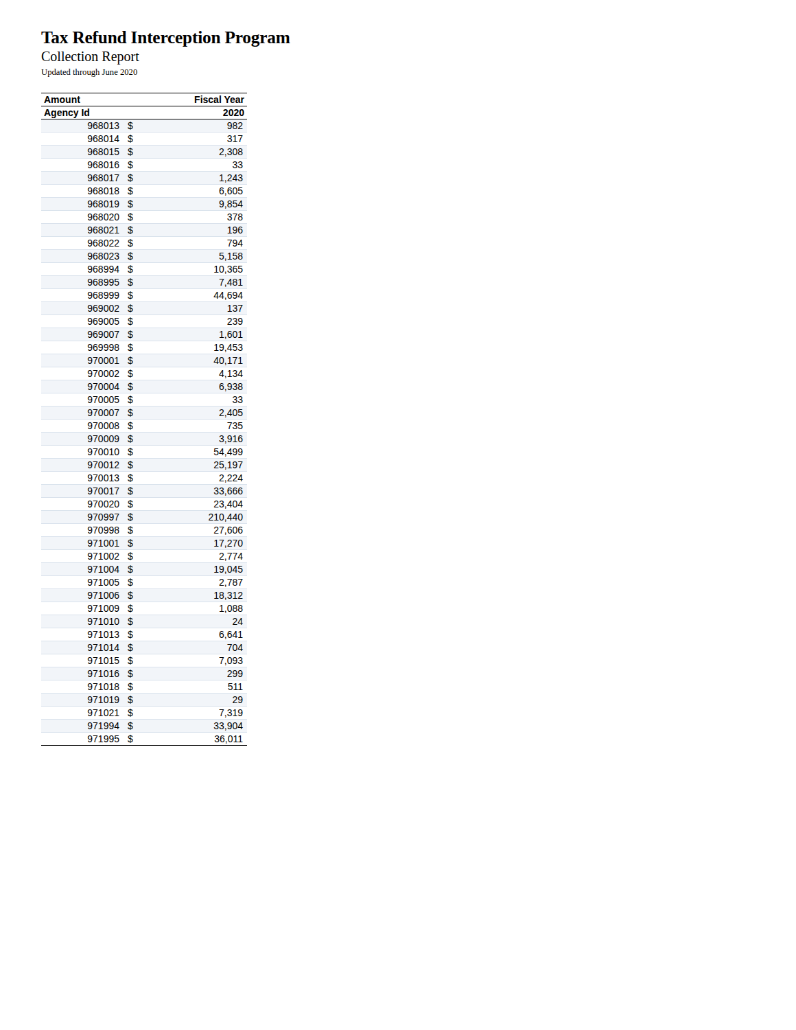Tax Refund Interception Program
Collection Report
Updated through June 2020
| Amount | Fiscal Year |
| --- | --- |
| Agency Id | 2020 |
| 968013 | $ | 982 |
| 968014 | $ | 317 |
| 968015 | $ | 2,308 |
| 968016 | $ | 33 |
| 968017 | $ | 1,243 |
| 968018 | $ | 6,605 |
| 968019 | $ | 9,854 |
| 968020 | $ | 378 |
| 968021 | $ | 196 |
| 968022 | $ | 794 |
| 968023 | $ | 5,158 |
| 968994 | $ | 10,365 |
| 968995 | $ | 7,481 |
| 968999 | $ | 44,694 |
| 969002 | $ | 137 |
| 969005 | $ | 239 |
| 969007 | $ | 1,601 |
| 969998 | $ | 19,453 |
| 970001 | $ | 40,171 |
| 970002 | $ | 4,134 |
| 970004 | $ | 6,938 |
| 970005 | $ | 33 |
| 970007 | $ | 2,405 |
| 970008 | $ | 735 |
| 970009 | $ | 3,916 |
| 970010 | $ | 54,499 |
| 970012 | $ | 25,197 |
| 970013 | $ | 2,224 |
| 970017 | $ | 33,666 |
| 970020 | $ | 23,404 |
| 970997 | $ | 210,440 |
| 970998 | $ | 27,606 |
| 971001 | $ | 17,270 |
| 971002 | $ | 2,774 |
| 971004 | $ | 19,045 |
| 971005 | $ | 2,787 |
| 971006 | $ | 18,312 |
| 971009 | $ | 1,088 |
| 971010 | $ | 24 |
| 971013 | $ | 6,641 |
| 971014 | $ | 704 |
| 971015 | $ | 7,093 |
| 971016 | $ | 299 |
| 971018 | $ | 511 |
| 971019 | $ | 29 |
| 971021 | $ | 7,319 |
| 971994 | $ | 33,904 |
| 971995 | $ | 36,011 |